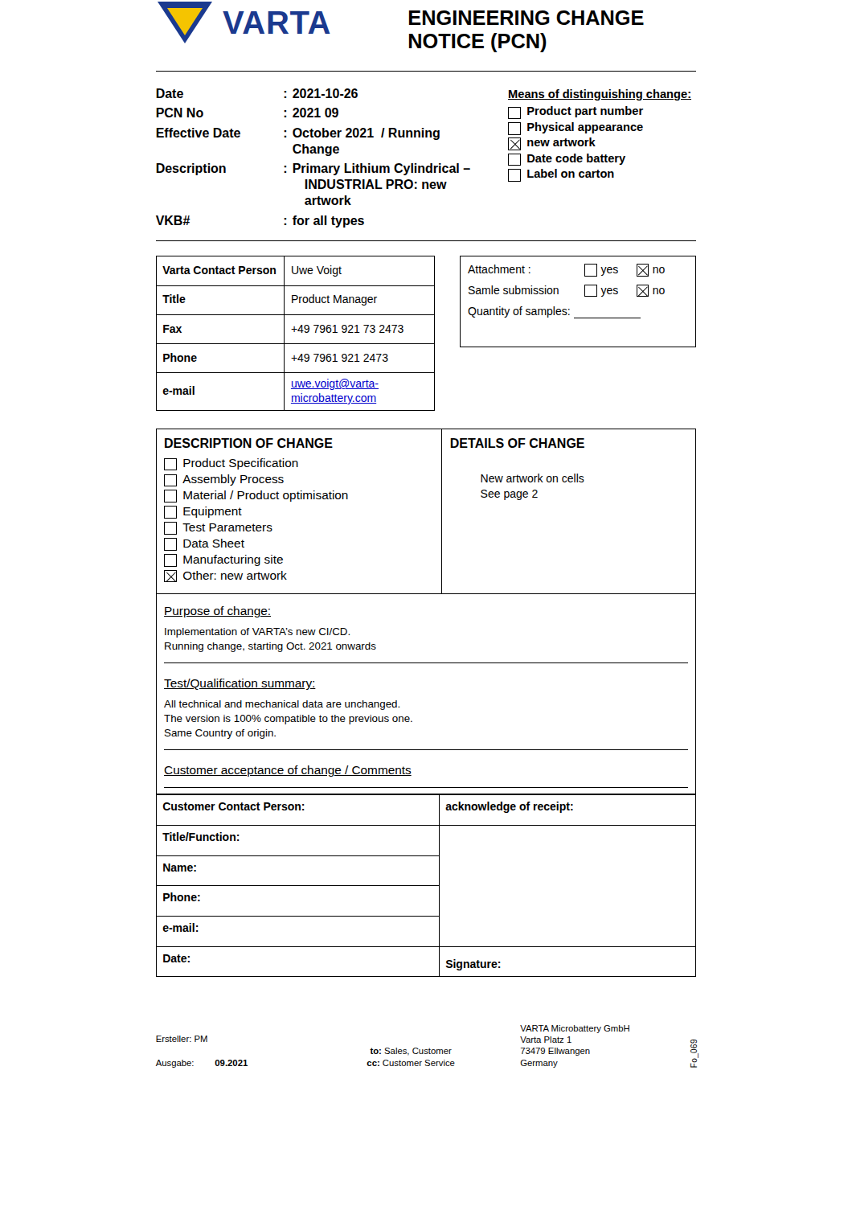VARTA
ENGINEERING CHANGE
NOTICE (PCN)
| Date | : | 2021-10-26 |
| PCN No | : | 2021 09 |
| Effective Date | : | October 2021 / Running Change |
| Description | : | Primary Lithium Cylindrical – INDUSTRIAL PRO: new artwork |
| VKB# | : | for all types |
Means of distinguishing change:
Product part number
Physical appearance
new artwork
Date code battery
Label on carton
| Varta Contact Person | Uwe Voigt |
| Title | Product Manager |
| Fax | +49 7961 921 73 2473 |
| Phone | +49 7961 921 2473 |
| e-mail | uwe.voigt@varta-microbattery.com |
Attachment : yes no
Samle submission yes no
Quantity of samples:
| DESCRIPTION OF CHANGE Product Specification Assembly Process Material / Product optimisation Equipment Test Parameters Data Sheet Manufacturing site Other: new artwork | DETAILS OF CHANGE New artwork on cells See page 2 |
Purpose of change:
Implementation of VARTA’s new CI/CD.
Running change, starting Oct. 2021 onwards
Test/Qualification summary:
All technical and mechanical data are unchanged.
The version is 100% compatible to the previous one.
Same Country of origin.
Customer acceptance of change / Comments
| Customer Contact Person: | acknowledge of receipt: |
| Title/Function: | |
| Name: |
| Phone: |
| e-mail: |
| Date: | Signature: |
Ersteller: PM
Ausgabe: 09.2021
to: Sales, Customer
cc: Customer Service
VARTA Microbattery GmbH
Varta Platz 1
73479 Ellwangen
Germany Fo_069